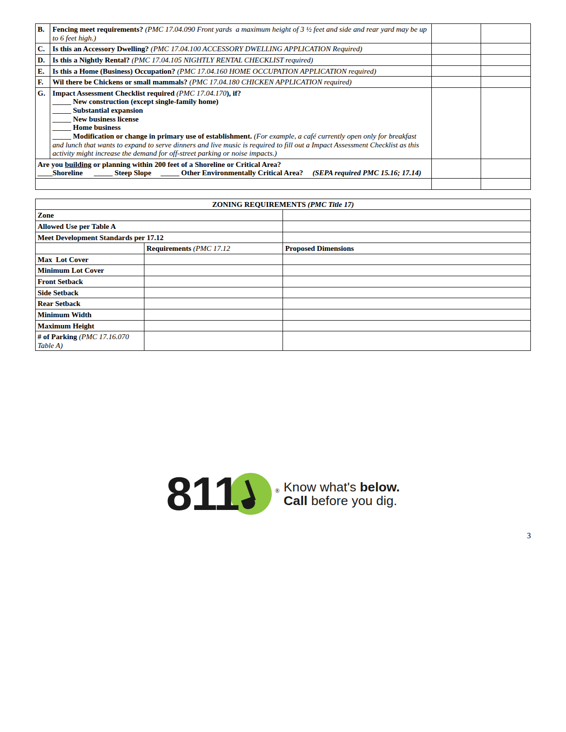| B. | Fencing meet requirements? (PMC 17.04.090 Front yards a maximum height of 3 ½ feet and side and rear yard may be up to 6 feet high.) | | |
| C. | Is this an Accessory Dwelling? (PMC 17.04.100 ACCESSORY DWELLING APPLICATION Required) | | |
| D. | Is this a Nightly Rental? (PMC 17.04.105 NIGHTLY RENTAL CHECKLIST required) | | |
| E. | Is this a Home (Business) Occupation? (PMC 17.04.160 HOME OCCUPATION APPLICATION required) | | |
| F. | Wil there be Chickens or small mammals? (PMC 17.04.180 CHICKEN APPLICATION required) | | |
| G. | Impact Assessment Checklist required (PMC 17.04.170 ), if? _____ New construction (except single-family home) _____ Substantial expansion _____ New business license _____ Home business _____ Modification or change in primary use of establishment. (For example, a café currently open only for breakfast and lunch that wants to expand to serve dinners and live music is required to fill out a Impact Assessment Checklist as this activity might increase the demand for off-street parking or noise impacts.) | | |
| Are you building or planning within 200 feet of a Shoreline or Critical Area? ____Shoreline _____ Steep Slope _____ Other Environmentally Critical Area? (SEPA required PMC 15.16; 17.14) | | |
| ZONING REQUIREMENTS (PMC Title 17) |
| --- |
| Zone | |
| Allowed Use per Table A | |
| Meet Development Standards per 17.12 | |
| | Requirements (PMC 17.12 | Proposed Dimensions |
| Max Lot Cover | | |
| Minimum Lot Cover | | |
| Front Setback | | |
| Side Setback | | |
| Rear Setback | | |
| Minimum Width | | |
| Maximum Height | | |
| # of Parking (PMC 17.16.070 Table A) | | |
811 ® Know what's below.
Call before you dig.
3